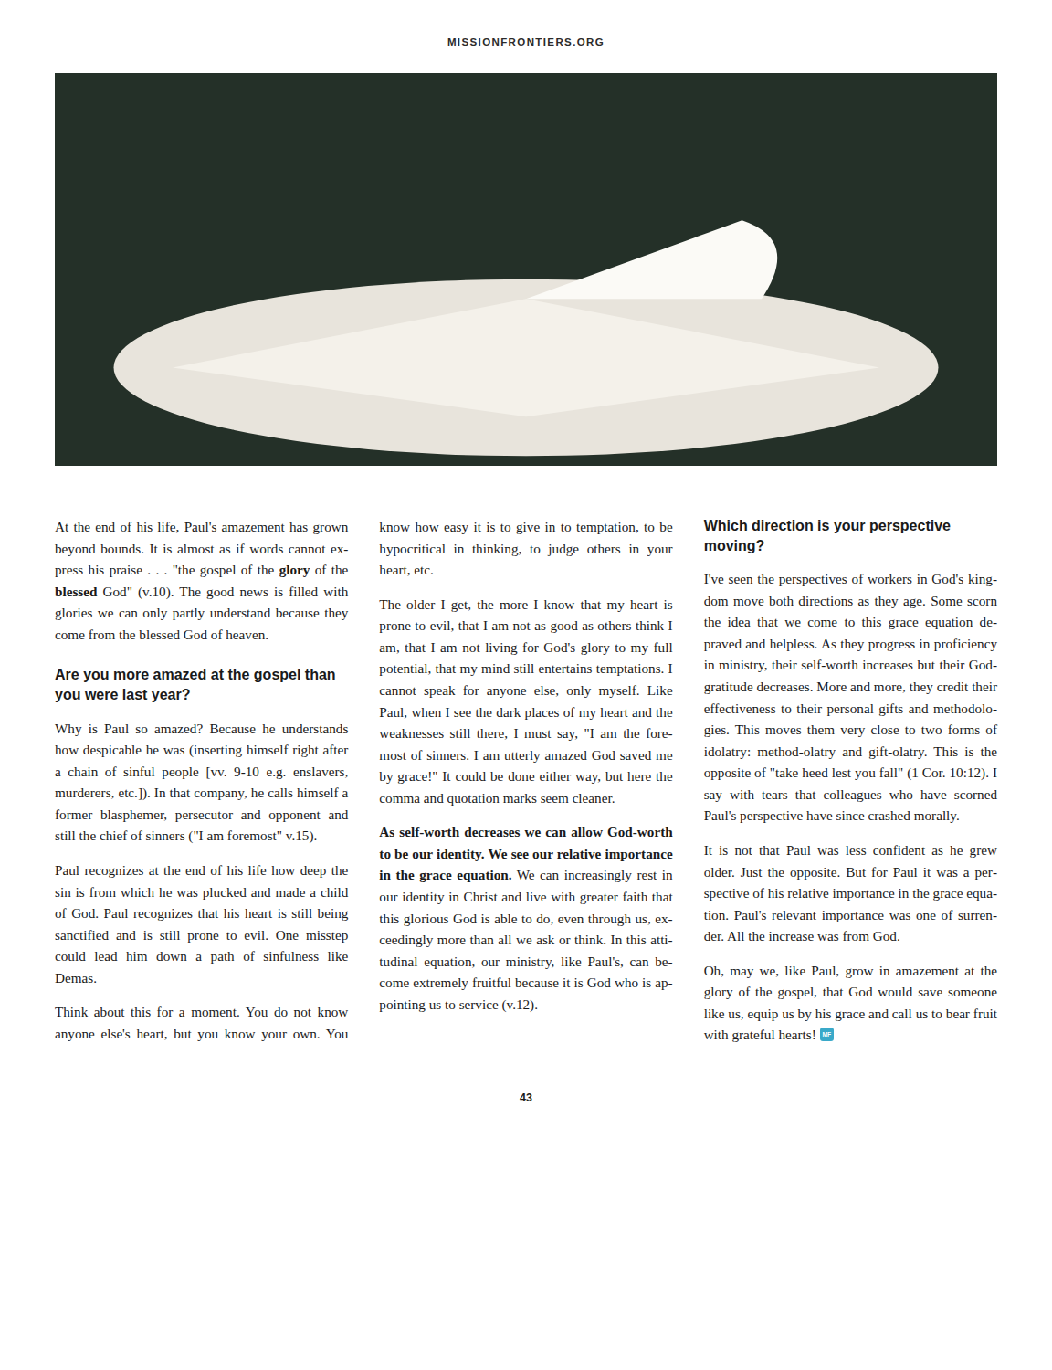missionfrontiers.org
At the end of his life, Paul's amazement has grown beyond bounds. It is almost as if words cannot express his praise . . . "the gospel of the glory of the blessed God" (v.10). The good news is filled with glories we can only partly understand because they come from the blessed God of heaven.
Are you more amazed at the gospel than you were last year?
Why is Paul so amazed? Because he understands how despicable he was (inserting himself right after a chain of sinful people [vv. 9-10 e.g. enslavers, murderers, etc.]). In that company, he calls himself a former blasphemer, persecutor and opponent and still the chief of sinners ("I am foremost" v.15).
Paul recognizes at the end of his life how deep the sin is from which he was plucked and made a child of God. Paul recognizes that his heart is still being sanctified and is still prone to evil. One misstep could lead him down a path of sinfulness like Demas.
Think about this for a moment. You do not know anyone else's heart, but you know your own. You know how easy it is to give in to temptation, to be hypocritical in thinking, to judge others in your heart, etc.
The older I get, the more I know that my heart is prone to evil, that I am not as good as others think I am, that I am not living for God's glory to my full potential, that my mind still entertains temptations. I cannot speak for anyone else, only myself. Like Paul, when I see the dark places of my heart and the weaknesses still there, I must say, "I am the foremost of sinners. I am utterly amazed God saved me by grace!" It could be done either way, but here the comma and quotation marks seem cleaner.
As self-worth decreases we can allow God-worth to be our identity. We see our relative importance in the grace equation. We can increasingly rest in our identity in Christ and live with greater faith that this glorious God is able to do, even through us, exceedingly more than all we ask or think. In this attitudinal equation, our ministry, like Paul's, can become extremely fruitful because it is God who is appointing us to service (v.12).
Which direction is your perspective moving?
I've seen the perspectives of workers in God's kingdom move both directions as they age. Some scorn the idea that we come to this grace equation depraved and helpless. As they progress in proficiency in ministry, their self-worth increases but their God-gratitude decreases. More and more, they credit their effectiveness to their personal gifts and methodologies. This moves them very close to two forms of idolatry: method-olatry and gift-olatry. This is the opposite of "take heed lest you fall" (1 Cor. 10:12). I say with tears that colleagues who have scorned Paul's perspective have since crashed morally.
It is not that Paul was less confident as he grew older. Just the opposite. But for Paul it was a perspective of his relative importance in the grace equation. Paul's relevant importance was one of surrender. All the increase was from God.
Oh, may we, like Paul, grow in amazement at the glory of the gospel, that God would save someone like us, equip us by his grace and call us to bear fruit with grateful hearts!
43